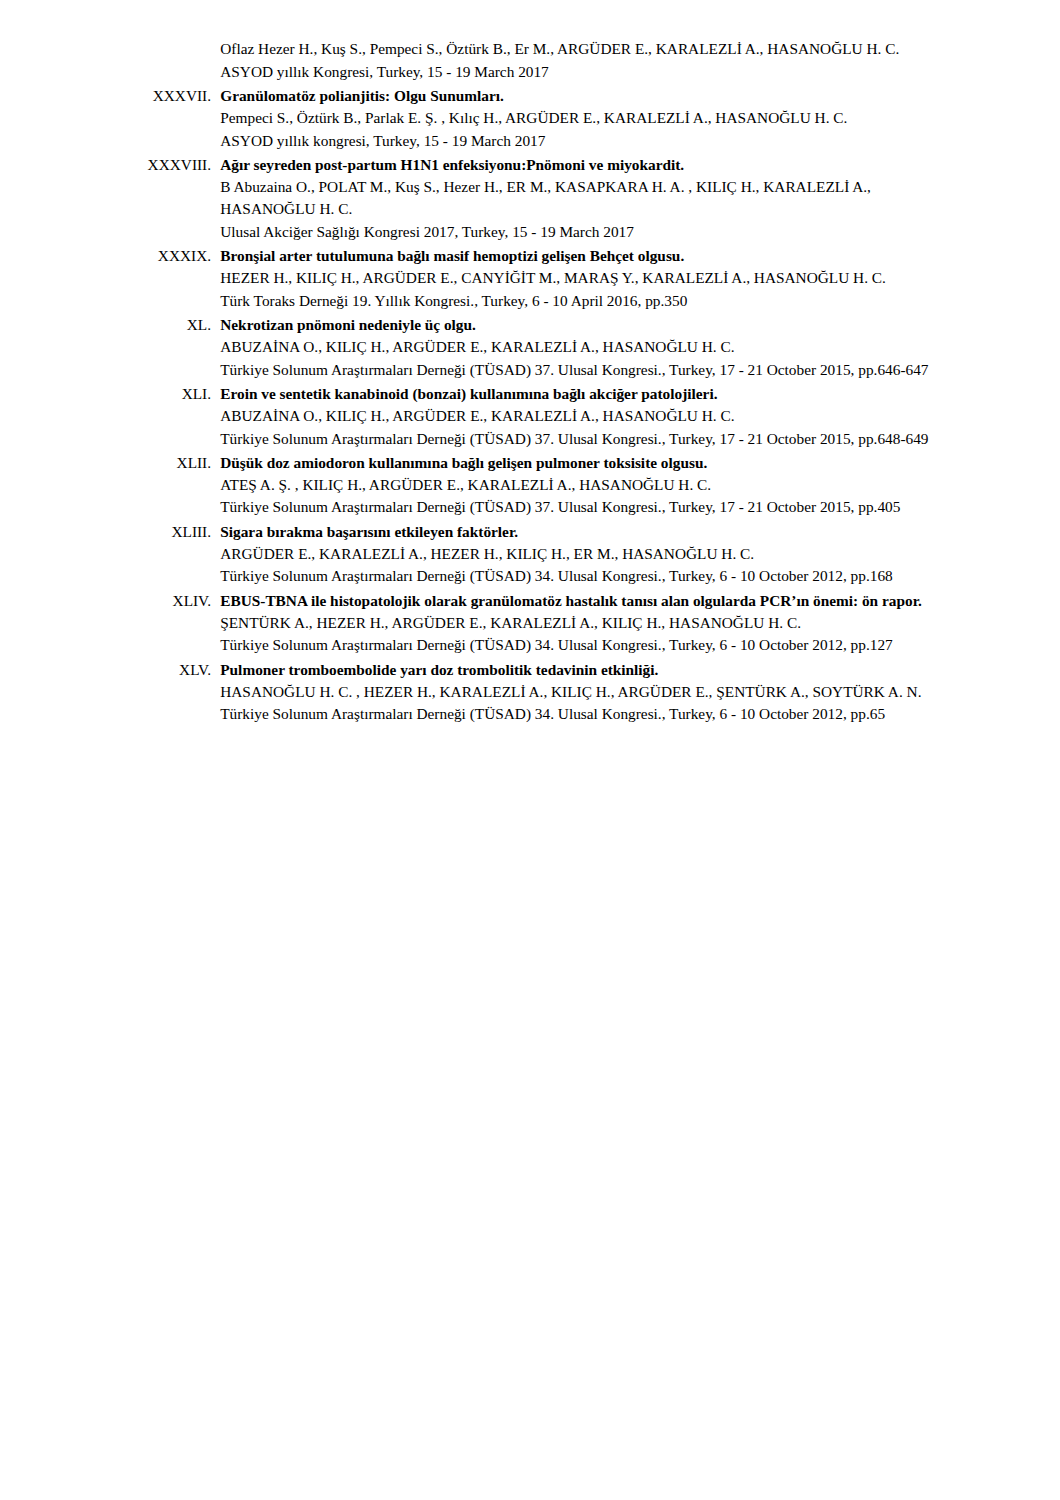Oflaz Hezer H., Kuş S., Pempeci S., Öztürk B., Er M., ARGÜDER E., KARALEZLİ A., HASANOĞLU H. C.
ASYOD yıllık Kongresi, Turkey, 15 - 19 March 2017
XXXVII.
Granülomatöz polianjitis: Olgu Sunumları.
Pempeci S., Öztürk B., Parlak E. Ş. , Kılıç H., ARGÜDER E., KARALEZLİ A., HASANOĞLU H. C.
ASYOD yıllık kongresi, Turkey, 15 - 19 March 2017
XXXVIII.
Ağır seyreden post-partum H1N1 enfeksiyonu:Pnömoni ve miyokardit.
B Abuzaina O., POLAT M., Kuş S., Hezer H., ER M., KASAPKARA H. A. , KILIÇ H., KARALEZLİ A., HASANOĞLU H. C.
Ulusal Akciğer Sağlığı Kongresi 2017, Turkey, 15 - 19 March 2017
XXXIX.
Bronşial arter tutulumuna bağlı masif hemoptizi gelişen Behçet olgusu.
HEZER H., KILIÇ H., ARGÜDER E., CANYİĞİT M., MARAŞ Y., KARALEZLİ A., HASANOĞLU H. C.
Türk Toraks Derneği 19. Yıllık Kongresi., Turkey, 6 - 10 April 2016, pp.350
XL.
Nekrotizan pnömoni nedeniyle üç olgu.
ABUZAİNA O., KILIÇ H., ARGÜDER E., KARALEZLİ A., HASANOĞLU H. C.
Türkiye Solunum Araştırmaları Derneği (TÜSAD) 37. Ulusal Kongresi., Turkey, 17 - 21 October 2015, pp.646-647
XLI.
Eroin ve sentetik kanabinoid (bonzai) kullanımına bağlı akciğer patolojileri.
ABUZAİNA O., KILIÇ H., ARGÜDER E., KARALEZLİ A., HASANOĞLU H. C.
Türkiye Solunum Araştırmaları Derneği (TÜSAD) 37. Ulusal Kongresi., Turkey, 17 - 21 October 2015, pp.648-649
XLII.
Düşük doz amiodoron kullanımına bağlı gelişen pulmoner toksisite olgusu.
ATEŞ A. Ş. , KILIÇ H., ARGÜDER E., KARALEZLİ A., HASANOĞLU H. C.
Türkiye Solunum Araştırmaları Derneği (TÜSAD) 37. Ulusal Kongresi., Turkey, 17 - 21 October 2015, pp.405
XLIII.
Sigara bırakma başarısını etkileyen faktörler.
ARGÜDER E., KARALEZLİ A., HEZER H., KILIÇ H., ER M., HASANOĞLU H. C.
Türkiye Solunum Araştırmaları Derneği (TÜSAD) 34. Ulusal Kongresi., Turkey, 6 - 10 October 2012, pp.168
XLIV.
EBUS-TBNA ile histopatolojik olarak granülomatöz hastalık tanısı alan olgularda PCR’ın önemi: ön rapor.
ŞENTÜRK A., HEZER H., ARGÜDER E., KARALEZLİ A., KILIÇ H., HASANOĞLU H. C.
Türkiye Solunum Araştırmaları Derneği (TÜSAD) 34. Ulusal Kongresi., Turkey, 6 - 10 October 2012, pp.127
XLV.
Pulmoner tromboembolide yarı doz trombolitik tedavinin etkinliği.
HASANOĞLU H. C. , HEZER H., KARALEZLİ A., KILIÇ H., ARGÜDER E., ŞENTÜRK A., SOYTÜRK A. N.
Türkiye Solunum Araştırmaları Derneği (TÜSAD) 34. Ulusal Kongresi., Turkey, 6 - 10 October 2012, pp.65